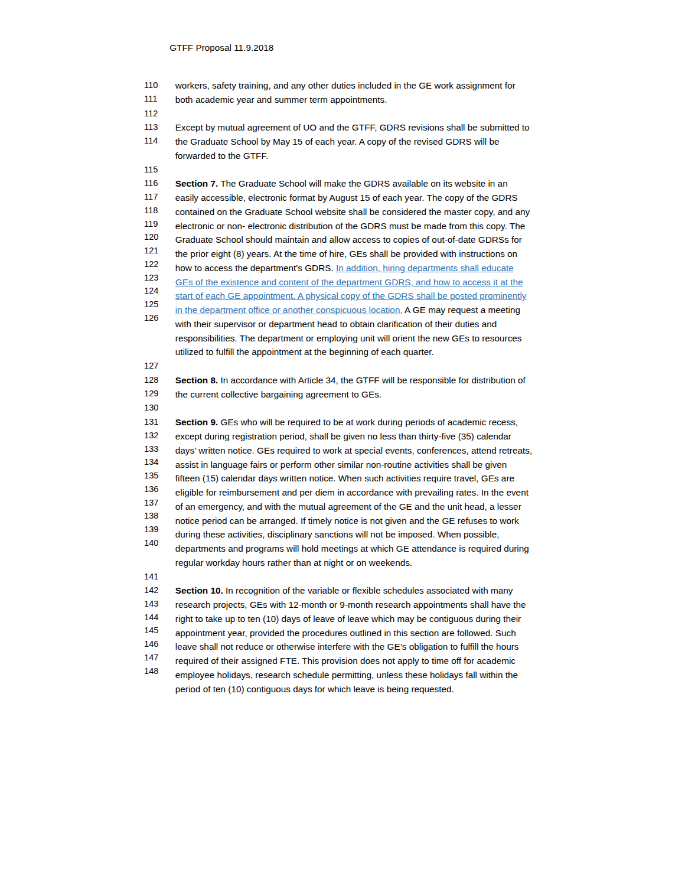GTFF Proposal 11.9.2018
| 110 111 | workers, safety training, and any other duties included in the GE work assignment for both academic year and summer term appointments. |
| 112 | |
| 113 114 | Except by mutual agreement of UO and the GTFF, GDRS revisions shall be submitted to the Graduate School by May 15 of each year. A copy of the revised GDRS will be forwarded to the GTFF. |
| 115 | |
| 116 117 118 119 120 121 122 123 124 125 126 | Section 7. The Graduate School will make the GDRS available on its website in an easily accessible, electronic format by August 15 of each year. The copy of the GDRS contained on the Graduate School website shall be considered the master copy, and any electronic or non- electronic distribution of the GDRS must be made from this copy. The Graduate School should maintain and allow access to copies of out-of-date GDRSs for the prior eight (8) years. At the time of hire, GEs shall be provided with instructions on how to access the department's GDRS. In addition, hiring departments shall educate GEs of the existence and content of the department GDRS, and how to access it at the start of each GE appointment. A physical copy of the GDRS shall be posted prominently in the department office or another conspicuous location. A GE may request a meeting with their supervisor or department head to obtain clarification of their duties and responsibilities. The department or employing unit will orient the new GEs to resources utilized to fulfill the appointment at the beginning of each quarter. |
| 127 | |
| 128 129 | Section 8. In accordance with Article 34, the GTFF will be responsible for distribution of the current collective bargaining agreement to GEs. |
| 130 | |
| 131 132 133 134 135 136 137 138 139 140 | Section 9. GEs who will be required to be at work during periods of academic recess, except during registration period, shall be given no less than thirty-five (35) calendar days’ written notice. GEs required to work at special events, conferences, attend retreats, assist in language fairs or perform other similar non-routine activities shall be given fifteen (15) calendar days written notice. When such activities require travel, GEs are eligible for reimbursement and per diem in accordance with prevailing rates. In the event of an emergency, and with the mutual agreement of the GE and the unit head, a lesser notice period can be arranged. If timely notice is not given and the GE refuses to work during these activities, disciplinary sanctions will not be imposed. When possible, departments and programs will hold meetings at which GE attendance is required during regular workday hours rather than at night or on weekends. |
| 141 | |
| 142 143 144 145 146 147 148 | Section 10. In recognition of the variable or flexible schedules associated with many research projects, GEs with 12-month or 9-month research appointments shall have the right to take up to ten (10) days of leave of leave which may be contiguous during their appointment year, provided the procedures outlined in this section are followed. Such leave shall not reduce or otherwise interfere with the GE’s obligation to fulfill the hours required of their assigned FTE. This provision does not apply to time off for academic employee holidays, research schedule permitting, unless these holidays fall within the period of ten (10) contiguous days for which leave is being requested. |